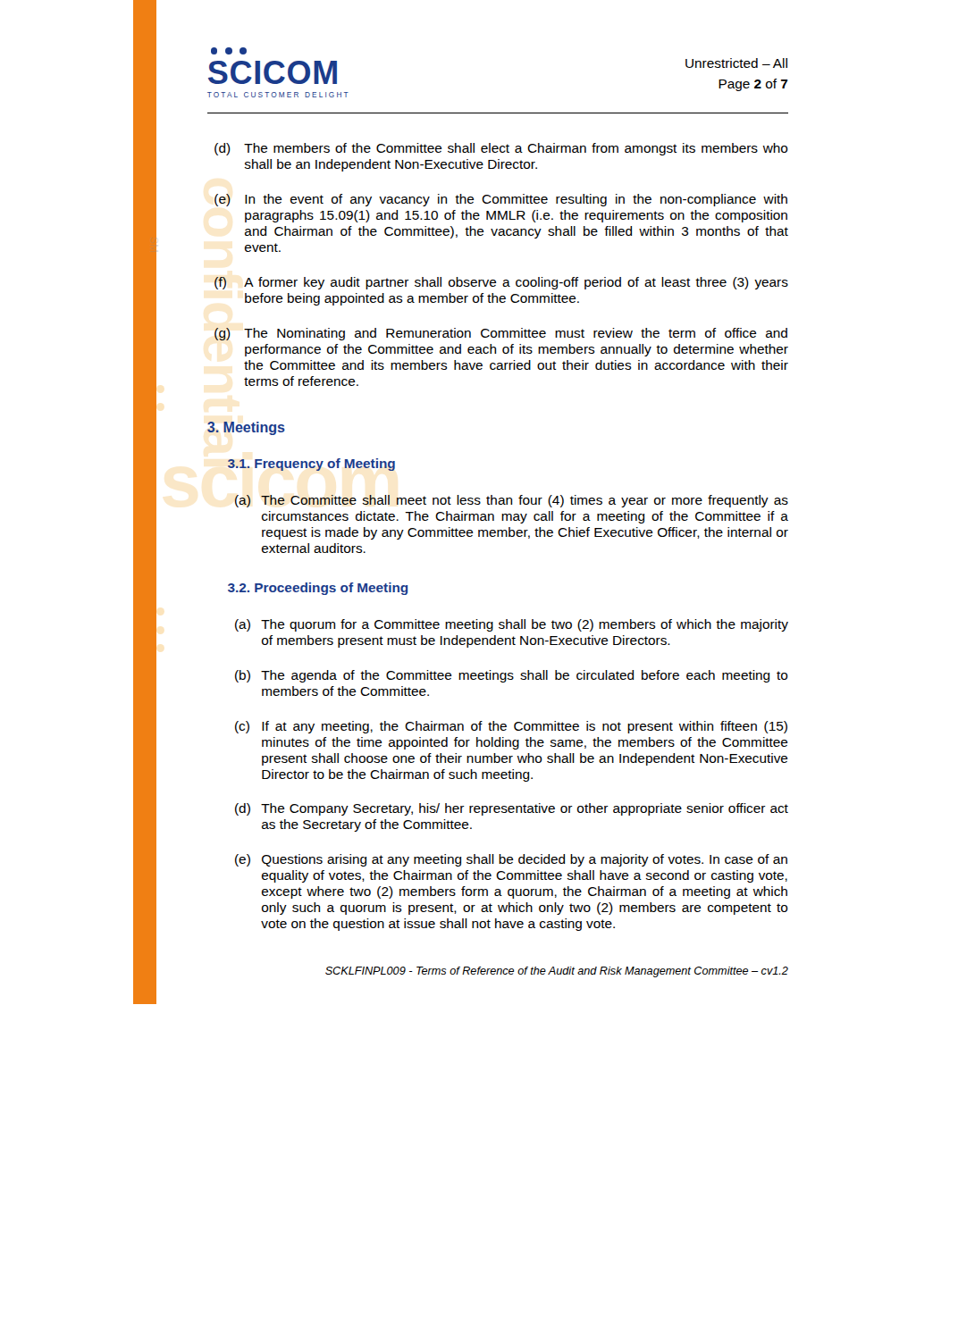SM
confidential
scicom
SCICOM
TOTAL CUSTOMER DELIGHT
Unrestricted – All
Page 2 of 7
(d)
The members of the Committee shall elect a Chairman from amongst its members who shall be an Independent Non-Executive Director.
(e)
In the event of any vacancy in the Committee resulting in the non-compliance with paragraphs 15.09(1) and 15.10 of the MMLR (i.e. the requirements on the composition and Chairman of the Committee), the vacancy shall be filled within 3 months of that event.
(f)
A former key audit partner shall observe a cooling-off period of at least three (3) years before being appointed as a member of the Committee.
(g)
The Nominating and Remuneration Committee must review the term of office and performance of the Committee and each of its members annually to determine whether the Committee and its members have carried out their duties in accordance with their terms of reference.
3. Meetings
3.1. Frequency of Meeting
(a)
The Committee shall meet not less than four (4) times a year or more frequently as circumstances dictate. The Chairman may call for a meeting of the Committee if a request is made by any Committee member, the Chief Executive Officer, the internal or external auditors.
3.2. Proceedings of Meeting
(a)
The quorum for a Committee meeting shall be two (2) members of which the majority of members present must be Independent Non-Executive Directors.
(b)
The agenda of the Committee meetings shall be circulated before each meeting to members of the Committee.
(c)
If at any meeting, the Chairman of the Committee is not present within fifteen (15) minutes of the time appointed for holding the same, the members of the Committee present shall choose one of their number who shall be an Independent Non-Executive Director to be the Chairman of such meeting.
(d)
The Company Secretary, his/ her representative or other appropriate senior officer act as the Secretary of the Committee.
(e)
Questions arising at any meeting shall be decided by a majority of votes. In case of an equality of votes, the Chairman of the Committee shall have a second or casting vote, except where two (2) members form a quorum, the Chairman of a meeting at which only such a quorum is present, or at which only two (2) members are competent to vote on the question at issue shall not have a casting vote.
SCKLFINPL009 - Terms of Reference of the Audit and Risk Management Committee – cv1.2